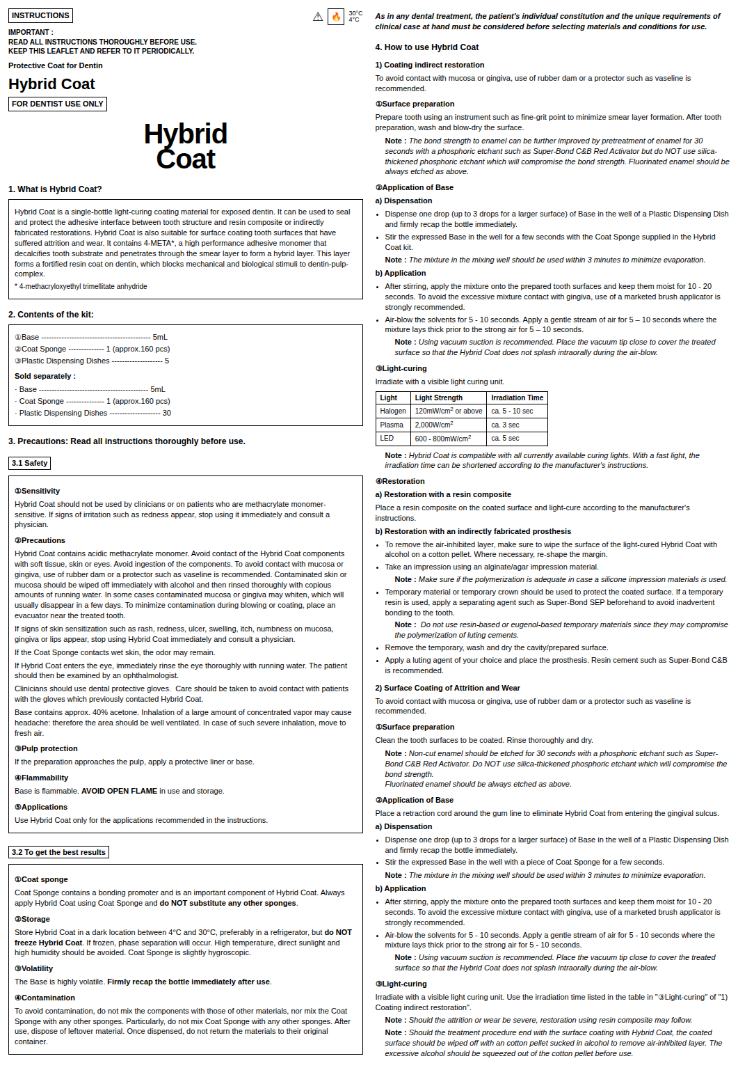INSTRUCTIONS
⚠ 🔥 30°C 4°C
IMPORTANT :
READ ALL INSTRUCTIONS THOROUGHLY BEFORE USE.
KEEP THIS LEAFLET AND REFER TO IT PERIODICALLY.
Protective Coat for Dentin
Hybrid Coat
FOR DENTIST USE ONLY
Hybrid
Coat
1. What is Hybrid Coat?
Hybrid Coat is a single-bottle light-curing coating material for exposed dentin. It can be used to seal and protect the adhesive interface between tooth structure and resin composite or indirectly fabricated restorations. Hybrid Coat is also suitable for surface coating tooth surfaces that have suffered attrition and wear. It contains 4-META*, a high performance adhesive monomer that decalcifies tooth substrate and penetrates through the smear layer to form a hybrid layer. This layer forms a fortified resin coat on dentin, which blocks mechanical and biological stimuli to dentin-pulp-complex.
* 4-methacryloxyethyl trimellitate anhydride
2. Contents of the kit:
①Base ------------------------------------------- 5mL
②Coat Sponge -------------- 1 (approx.160 pcs)
③Plastic Dispensing Dishes -------------------- 5
Sold separately :
· Base ------------------------------------------- 5mL
· Coat Sponge --------------- 1 (approx.160 pcs)
· Plastic Dispensing Dishes -------------------- 30
3. Precautions: Read all instructions thoroughly before use.
3.1 Safety
①Sensitivity
Hybrid Coat should not be used by clinicians or on patients who are methacrylate monomer-sensitive. If signs of irritation such as redness appear, stop using it immediately and consult a physician.
②Precautions
Hybrid Coat contains acidic methacrylate monomer. Avoid contact of the Hybrid Coat components with soft tissue, skin or eyes. Avoid ingestion of the components. To avoid contact with mucosa or gingiva, use of rubber dam or a protector such as vaseline is recommended. Contaminated skin or mucosa should be wiped off immediately with alcohol and then rinsed thoroughly with copious amounts of running water. In some cases contaminated mucosa or gingiva may whiten, which will usually disappear in a few days. To minimize contamination during blowing or coating, place an evacuator near the treated tooth.
If signs of skin sensitization such as rash, redness, ulcer, swelling, itch, numbness on mucosa, gingiva or lips appear, stop using Hybrid Coat immediately and consult a physician.
If the Coat Sponge contacts wet skin, the odor may remain.
If Hybrid Coat enters the eye, immediately rinse the eye thoroughly with running water. The patient should then be examined by an ophthalmologist.
Clinicians should use dental protective gloves. Care should be taken to avoid contact with patients with the gloves which previously contacted Hybrid Coat.
Base contains approx. 40% acetone. Inhalation of a large amount of concentrated vapor may cause headache: therefore the area should be well ventilated. In case of such severe inhalation, move to fresh air.
③Pulp protection
If the preparation approaches the pulp, apply a protective liner or base.
④Flammability
Base is flammable. AVOID OPEN FLAME in use and storage.
⑤Applications
Use Hybrid Coat only for the applications recommended in the instructions.
3.2 To get the best results
①Coat sponge
Coat Sponge contains a bonding promoter and is an important component of Hybrid Coat. Always apply Hybrid Coat using Coat Sponge and do NOT substitute any other sponges.
②Storage
Store Hybrid Coat in a dark location between 4°C and 30°C, preferably in a refrigerator, but do NOT freeze Hybrid Coat. If frozen, phase separation will occur. High temperature, direct sunlight and high humidity should be avoided. Coat Sponge is slightly hygroscopic.
③Volatility
The Base is highly volatile. Firmly recap the bottle immediately after use.
④Contamination
To avoid contamination, do not mix the components with those of other materials, nor mix the Coat Sponge with any other sponges. Particularly, do not mix Coat Sponge with any other sponges. After use, dispose of leftover material. Once dispensed, do not return the materials to their original container.
As in any dental treatment, the patient's individual constitution and the unique requirements of clinical case at hand must be considered before selecting materials and conditions for use.
4. How to use Hybrid Coat
1) Coating indirect restoration
To avoid contact with mucosa or gingiva, use of rubber dam or a protector such as vaseline is recommended.
①Surface preparation
Prepare tooth using an instrument such as fine-grit point to minimize smear layer formation. After tooth preparation, wash and blow-dry the surface.
Note : The bond strength to enamel can be further improved by pretreatment of enamel for 30 seconds with a phosphoric etchant such as Super-Bond C&B Red Activator but do NOT use silica-thickened phosphoric etchant which will compromise the bond strength. Fluorinated enamel should be always etched as above.
②Application of Base
a) Dispensation
Dispense one drop (up to 3 drops for a larger surface) of Base in the well of a Plastic Dispensing Dish and firmly recap the bottle immediately.
Stir the expressed Base in the well for a few seconds with the Coat Sponge supplied in the Hybrid Coat kit.
Note : The mixture in the mixing well should be used within 3 minutes to minimize evaporation.
b) Application
After stirring, apply the mixture onto the prepared tooth surfaces and keep them moist for 10 - 20 seconds. To avoid the excessive mixture contact with gingiva, use of a marketed brush applicator is strongly recommended.
Air-blow the solvents for 5 - 10 seconds. Apply a gentle stream of air for 5 – 10 seconds where the mixture lays thick prior to the strong air for 5 – 10 seconds.
Note : Using vacuum suction is recommended. Place the vacuum tip close to cover the treated surface so that the Hybrid Coat does not splash intraorally during the air-blow.
③Light-curing
Irradiate with a visible light curing unit.
| Light | Light Strength | Irradiation Time |
| --- | --- | --- |
| Halogen | 120mW/cm 2 or above | ca. 5 - 10 sec |
| Plasma | 2,000W/cm 2 | ca. 3 sec |
| LED | 600 - 800mW/cm 2 | ca. 5 sec |
Note : Hybrid Coat is compatible with all currently available curing lights. With a fast light, the irradiation time can be shortened according to the manufacturer's instructions.
④Restoration
a) Restoration with a resin composite
Place a resin composite on the coated surface and light-cure according to the manufacturer's instructions.
b) Restoration with an indirectly fabricated prosthesis
To remove the air-inhibited layer, make sure to wipe the surface of the light-cured Hybrid Coat with alcohol on a cotton pellet. Where necessary, re-shape the margin.
Take an impression using an alginate/agar impression material.
Note : Make sure if the polymerization is adequate in case a silicone impression materials is used.
Temporary material or temporary crown should be used to protect the coated surface. If a temporary resin is used, apply a separating agent such as Super-Bond SEP beforehand to avoid inadvertent bonding to the tooth.
Note : Do not use resin-based or eugenol-based temporary materials since they may compromise the polymerization of luting cements.
Remove the temporary, wash and dry the cavity/prepared surface.
Apply a luting agent of your choice and place the prosthesis. Resin cement such as Super-Bond C&B is recommended.
2) Surface Coating of Attrition and Wear
To avoid contact with mucosa or gingiva, use of rubber dam or a protector such as vaseline is recommended.
①Surface preparation
Clean the tooth surfaces to be coated. Rinse thoroughly and dry.
Note : Non-cut enamel should be etched for 30 seconds with a phosphoric etchant such as Super-Bond C&B Red Activator. Do NOT use silica-thickened phosphoric etchant which will compromise the bond strength.
Fluorinated enamel should be always etched as above.
②Application of Base
Place a retraction cord around the gum line to eliminate Hybrid Coat from entering the gingival sulcus.
a) Dispensation
Dispense one drop (up to 3 drops for a larger surface) of Base in the well of a Plastic Dispensing Dish and firmly recap the bottle immediately.
Stir the expressed Base in the well with a piece of Coat Sponge for a few seconds.
Note : The mixture in the mixing well should be used within 3 minutes to minimize evaporation.
b) Application
After stirring, apply the mixture onto the prepared tooth surfaces and keep them moist for 10 - 20 seconds. To avoid the excessive mixture contact with gingiva, use of a marketed brush applicator is strongly recommended.
Air-blow the solvents for 5 - 10 seconds. Apply a gentle stream of air for 5 - 10 seconds where the mixture lays thick prior to the strong air for 5 - 10 seconds.
Note : Using vacuum suction is recommended. Place the vacuum tip close to cover the treated surface so that the Hybrid Coat does not splash intraorally during the air-blow.
③Light-curing
Irradiate with a visible light curing unit. Use the irradiation time listed in the table in "③Light-curing" of "1) Coating indirect restoration".
Note : Should the attrition or wear be severe, restoration using resin composite may follow.
Note : Should the treatment procedure end with the surface coating with Hybrid Coat, the coated surface should be wiped off with an cotton pellet sucked in alcohol to remove air-inhibited layer. The excessive alcohol should be squeezed out of the cotton pellet before use.